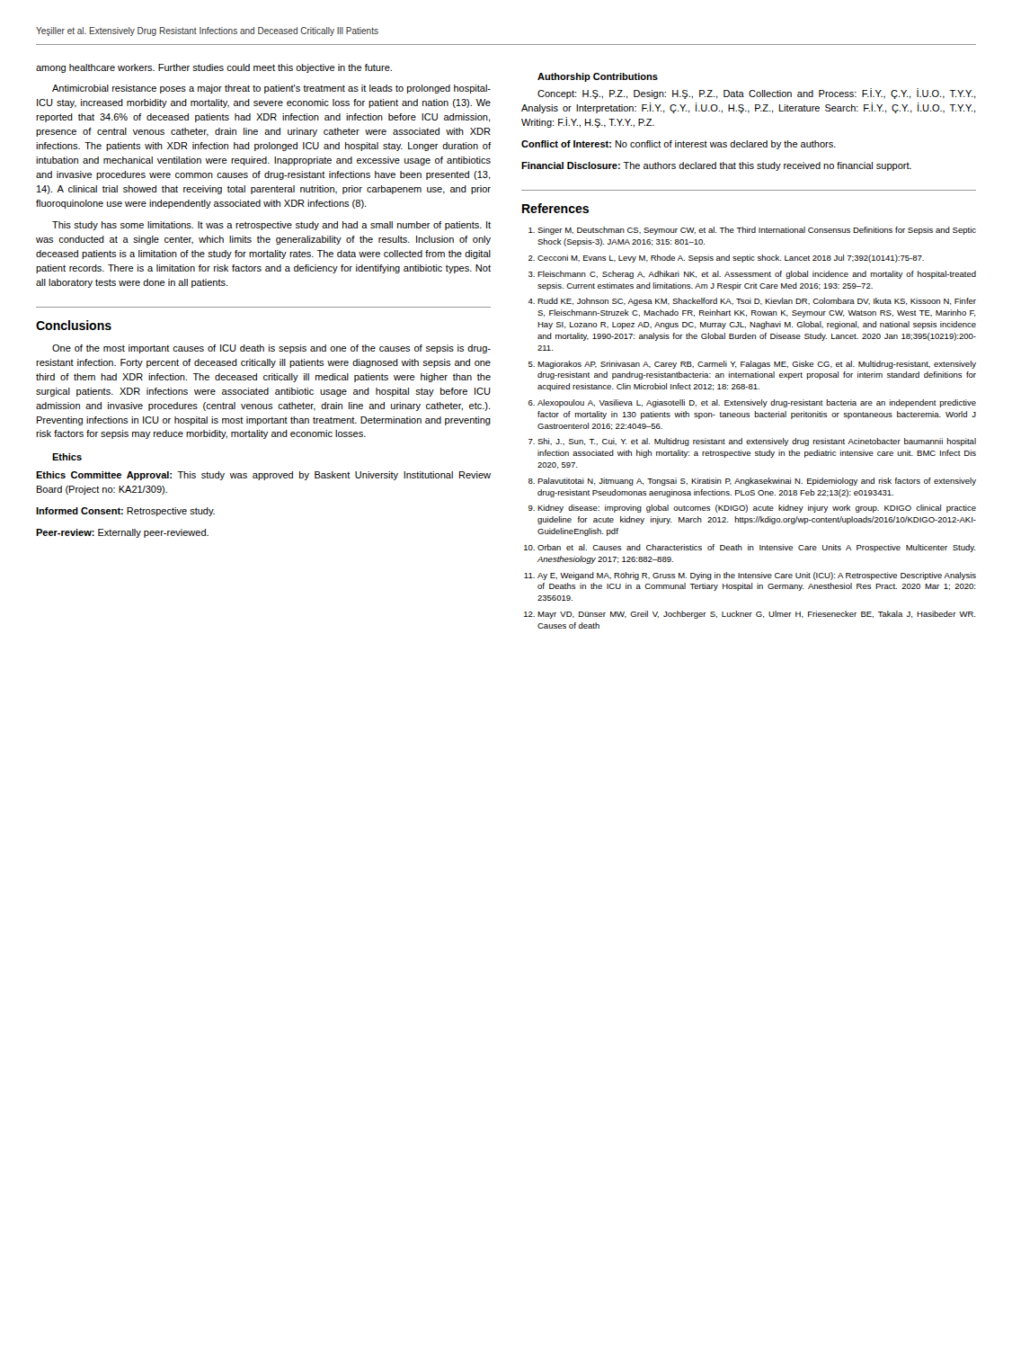Yeşiller et al. Extensively Drug Resistant Infections and Deceased Critically Ill Patients
among healthcare workers. Further studies could meet this objective in the future.
Antimicrobial resistance poses a major threat to patient's treatment as it leads to prolonged hospital-ICU stay, increased morbidity and mortality, and severe economic loss for patient and nation (13). We reported that 34.6% of deceased patients had XDR infection and infection before ICU admission, presence of central venous catheter, drain line and urinary catheter were associated with XDR infections. The patients with XDR infection had prolonged ICU and hospital stay. Longer duration of intubation and mechanical ventilation were required. Inappropriate and excessive usage of antibiotics and invasive procedures were common causes of drug-resistant infections have been presented (13, 14). A clinical trial showed that receiving total parenteral nutrition, prior carbapenem use, and prior fluoroquinolone use were independently associated with XDR infections (8).
This study has some limitations. It was a retrospective study and had a small number of patients. It was conducted at a single center, which limits the generalizability of the results. Inclusion of only deceased patients is a limitation of the study for mortality rates. The data were collected from the digital patient records. There is a limitation for risk factors and a deficiency for identifying antibiotic types. Not all laboratory tests were done in all patients.
Conclusions
One of the most important causes of ICU death is sepsis and one of the causes of sepsis is drug-resistant infection. Forty percent of deceased critically ill patients were diagnosed with sepsis and one third of them had XDR infection. The deceased critically ill medical patients were higher than the surgical patients. XDR infections were associated antibiotic usage and hospital stay before ICU admission and invasive procedures (central venous catheter, drain line and urinary catheter, etc.). Preventing infections in ICU or hospital is most important than treatment. Determination and preventing risk factors for sepsis may reduce morbidity, mortality and economic losses.
Ethics
Ethics Committee Approval: This study was approved by Baskent University Institutional Review Board (Project no: KA21/309).
Informed Consent: Retrospective study.
Peer-review: Externally peer-reviewed.
Authorship Contributions
Concept: H.Ş., P.Z., Design: H.Ş., P.Z., Data Collection and Process: F.İ.Y., Ç.Y., İ.U.O., T.Y.Y., Analysis or Interpretation: F.İ.Y., Ç.Y., İ.U.O., H.Ş., P.Z., Literature Search: F.İ.Y., Ç.Y., İ.U.O., T.Y.Y., Writing: F.İ.Y., H.Ş., T.Y.Y., P.Z.
Conflict of Interest: No conflict of interest was declared by the authors.
Financial Disclosure: The authors declared that this study received no financial support.
References
Singer M, Deutschman CS, Seymour CW, et al. The Third International Consensus Definitions for Sepsis and Septic Shock (Sepsis-3). JAMA 2016; 315: 801–10.
Cecconi M, Evans L, Levy M, Rhode A. Sepsis and septic shock. Lancet 2018 Jul 7;392(10141):75-87.
Fleischmann C, Scherag A, Adhikari NK, et al. Assessment of global incidence and mortality of hospital-treated sepsis. Current estimates and limitations. Am J Respir Crit Care Med 2016; 193: 259–72.
Rudd KE, Johnson SC, Agesa KM, Shackelford KA, Tsoi D, Kievlan DR, Colombara DV, Ikuta KS, Kissoon N, Finfer S, Fleischmann-Struzek C, Machado FR, Reinhart KK, Rowan K, Seymour CW, Watson RS, West TE, Marinho F, Hay SI, Lozano R, Lopez AD, Angus DC, Murray CJL, Naghavi M. Global, regional, and national sepsis incidence and mortality, 1990-2017: analysis for the Global Burden of Disease Study. Lancet. 2020 Jan 18;395(10219):200-211.
Magiorakos AP, Srinivasan A, Carey RB, Carmeli Y, Falagas ME, Giske CG, et al. Multidrug-resistant, extensively drug-resistant and pandrug-resistantbacteria: an international expert proposal for interim standard definitions for acquired resistance. Clin Microbiol Infect 2012; 18: 268-81.
Alexopoulou A, Vasilieva L, Agiasotelli D, et al. Extensively drug-resistant bacteria are an independent predictive factor of mortality in 130 patients with spon- taneous bacterial peritonitis or spontaneous bacteremia. World J Gastroenterol 2016; 22:4049–56.
Shi, J., Sun, T., Cui, Y. et al. Multidrug resistant and extensively drug resistant Acinetobacter baumannii hospital infection associated with high mortality: a retrospective study in the pediatric intensive care unit. BMC Infect Dis 2020, 597.
Palavutitotai N, Jitmuang A, Tongsai S, Kiratisin P, Angkasekwinai N. Epidemiology and risk factors of extensively drug-resistant Pseudomonas aeruginosa infections. PLoS One. 2018 Feb 22;13(2): e0193431.
Kidney disease: improving global outcomes (KDIGO) acute kidney injury work group. KDIGO clinical practice guideline for acute kidney injury. March 2012. https://kdigo.org/wp-content/uploads/2016/10/KDIGO-2012-AKI-GuidelineEnglish. pdf
Orban et al. Causes and Characteristics of Death in Intensive Care Units A Prospective Multicenter Study. Anesthesiology 2017; 126:882–889.
Ay E, Weigand MA, Röhrig R, Gruss M. Dying in the Intensive Care Unit (ICU): A Retrospective Descriptive Analysis of Deaths in the ICU in a Communal Tertiary Hospital in Germany. Anesthesiol Res Pract. 2020 Mar 1; 2020: 2356019.
Mayr VD, Dünser MW, Greil V, Jochberger S, Luckner G, Ulmer H, Friesenecker BE, Takala J, Hasibeder WR. Causes of death